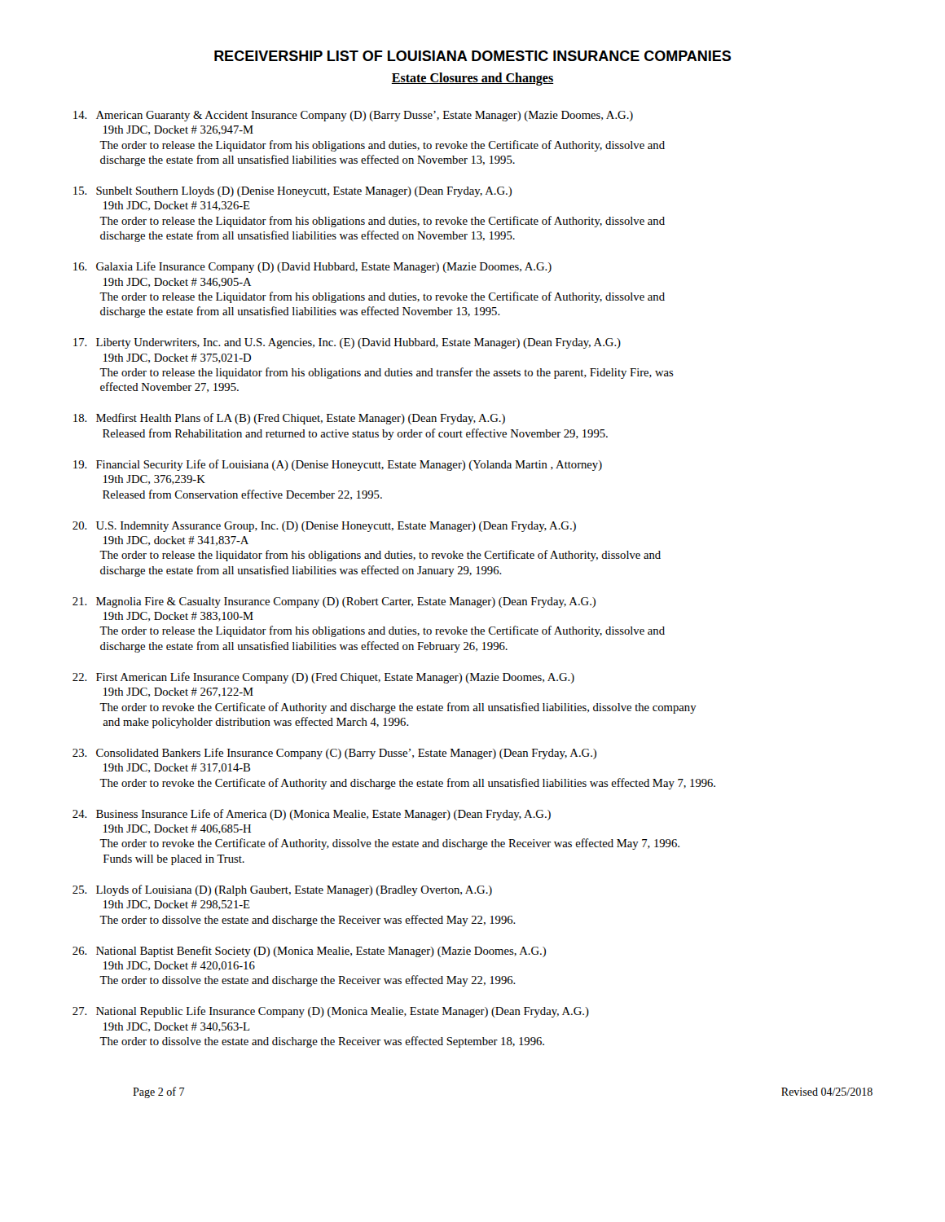RECEIVERSHIP LIST OF LOUISIANA DOMESTIC INSURANCE COMPANIES
Estate Closures and Changes
14. American Guaranty & Accident Insurance Company (D) (Barry Dusse’, Estate Manager) (Mazie Doomes, A.G.) 19th JDC, Docket # 326,947-M The order to release the Liquidator from his obligations and duties, to revoke the Certificate of Authority, dissolve and discharge the estate from all unsatisfied liabilities was effected on November 13, 1995.
15. Sunbelt Southern Lloyds (D) (Denise Honeycutt, Estate Manager) (Dean Fryday, A.G.) 19th JDC, Docket # 314,326-E The order to release the Liquidator from his obligations and duties, to revoke the Certificate of Authority, dissolve and discharge the estate from all unsatisfied liabilities was effected on November 13, 1995.
16. Galaxia Life Insurance Company (D) (David Hubbard, Estate Manager) (Mazie Doomes, A.G.) 19th JDC, Docket # 346,905-A The order to release the Liquidator from his obligations and duties, to revoke the Certificate of Authority, dissolve and discharge the estate from all unsatisfied liabilities was effected November 13, 1995.
17. Liberty Underwriters, Inc. and U.S. Agencies, Inc. (E) (David Hubbard, Estate Manager) (Dean Fryday, A.G.) 19th JDC, Docket # 375,021-D The order to release the liquidator from his obligations and duties and transfer the assets to the parent, Fidelity Fire, was effected November 27, 1995.
18. Medfirst Health Plans of LA (B) (Fred Chiquet, Estate Manager) (Dean Fryday, A.G.) Released from Rehabilitation and returned to active status by order of court effective November 29, 1995.
19. Financial Security Life of Louisiana (A) (Denise Honeycutt, Estate Manager) (Yolanda Martin , Attorney) 19th JDC, 376,239-K Released from Conservation effective December 22, 1995.
20. U.S. Indemnity Assurance Group, Inc. (D) (Denise Honeycutt, Estate Manager) (Dean Fryday, A.G.) 19th JDC, docket # 341,837-A The order to release the liquidator from his obligations and duties, to revoke the Certificate of Authority, dissolve and discharge the estate from all unsatisfied liabilities was effected on January 29, 1996.
21. Magnolia Fire & Casualty Insurance Company (D) (Robert Carter, Estate Manager) (Dean Fryday, A.G.) 19th JDC, Docket # 383,100-M The order to release the Liquidator from his obligations and duties, to revoke the Certificate of Authority, dissolve and discharge the estate from all unsatisfied liabilities was effected on February 26, 1996.
22. First American Life Insurance Company (D) (Fred Chiquet, Estate Manager) (Mazie Doomes, A.G.) 19th JDC, Docket # 267,122-M The order to revoke the Certificate of Authority and discharge the estate from all unsatisfied liabilities, dissolve the company and make policyholder distribution was effected March 4, 1996.
23. Consolidated Bankers Life Insurance Company (C) (Barry Dusse’, Estate Manager) (Dean Fryday, A.G.) 19th JDC, Docket # 317,014-B The order to revoke the Certificate of Authority and discharge the estate from all unsatisfied liabilities was effected May 7, 1996.
24. Business Insurance Life of America (D) (Monica Mealie, Estate Manager) (Dean Fryday, A.G.) 19th JDC, Docket # 406,685-H The order to revoke the Certificate of Authority, dissolve the estate and discharge the Receiver was effected May 7, 1996. Funds will be placed in Trust.
25. Lloyds of Louisiana (D) (Ralph Gaubert, Estate Manager) (Bradley Overton, A.G.) 19th JDC, Docket # 298,521-E The order to dissolve the estate and discharge the Receiver was effected May 22, 1996.
26. National Baptist Benefit Society (D) (Monica Mealie, Estate Manager) (Mazie Doomes, A.G.) 19th JDC, Docket # 420,016-16 The order to dissolve the estate and discharge the Receiver was effected May 22, 1996.
27. National Republic Life Insurance Company (D) (Monica Mealie, Estate Manager) (Dean Fryday, A.G.) 19th JDC, Docket # 340,563-L The order to dissolve the estate and discharge the Receiver was effected September 18, 1996.
Page 2 of 7 Revised 04/25/2018